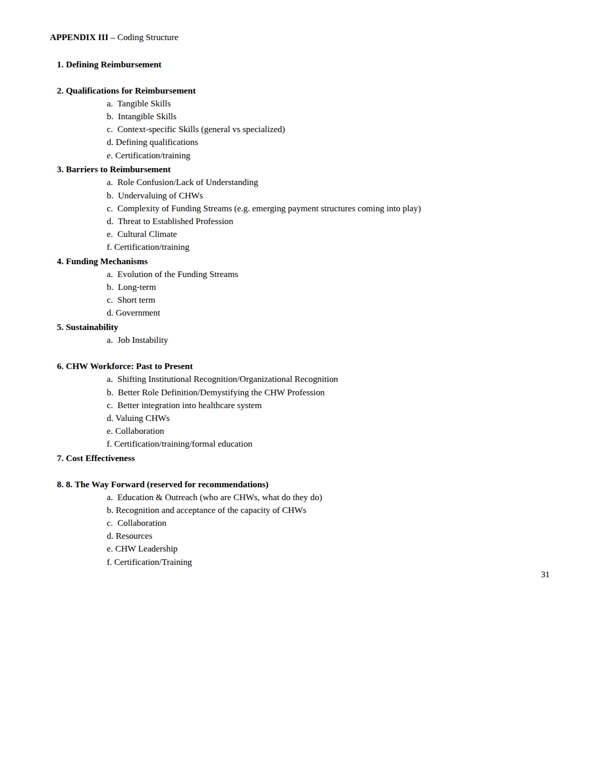APPENDIX III – Coding Structure
Defining Reimbursement
Qualifications for Reimbursement
a. Tangible Skills
b. Intangible Skills
c. Context-specific Skills (general vs specialized)
d. Defining qualifications
e. Certification/training
Barriers to Reimbursement
a. Role Confusion/Lack of Understanding
b. Undervaluing of CHWs
c. Complexity of Funding Streams (e.g. emerging payment structures coming into play)
d. Threat to Established Profession
e. Cultural Climate
f. Certification/training
Funding Mechanisms
a. Evolution of the Funding Streams
b. Long-term
c. Short term
d. Government
Sustainability
a. Job Instability
CHW Workforce: Past to Present
a. Shifting Institutional Recognition/Organizational Recognition
b. Better Role Definition/Demystifying the CHW Profession
c. Better integration into healthcare system
d. Valuing CHWs
e. Collaboration
f. Certification/training/formal education
Cost Effectiveness
8. The Way Forward (reserved for recommendations)
a. Education & Outreach (who are CHWs, what do they do)
b. Recognition and acceptance of the capacity of CHWs
c. Collaboration
d. Resources
e. CHW Leadership
f. Certification/Training
31